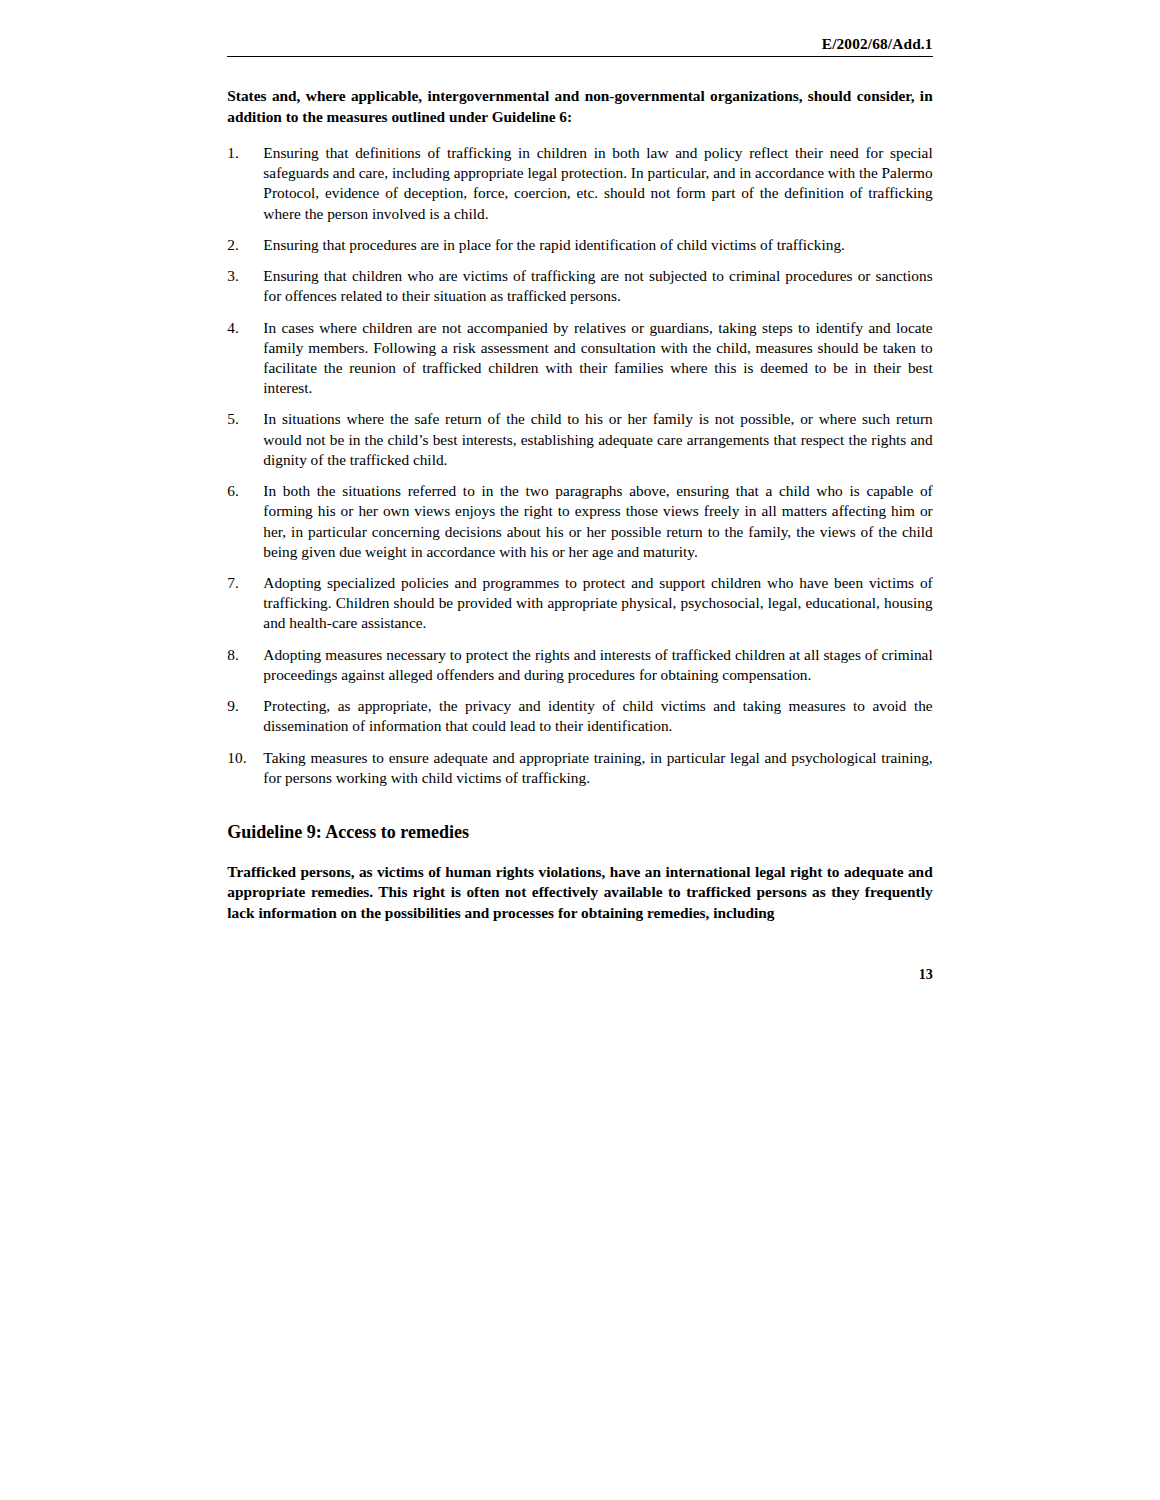E/2002/68/Add.1
States and, where applicable, intergovernmental and non-governmental organizations, should consider, in addition to the measures outlined under Guideline 6:
1. Ensuring that definitions of trafficking in children in both law and policy reflect their need for special safeguards and care, including appropriate legal protection. In particular, and in accordance with the Palermo Protocol, evidence of deception, force, coercion, etc. should not form part of the definition of trafficking where the person involved is a child.
2. Ensuring that procedures are in place for the rapid identification of child victims of trafficking.
3. Ensuring that children who are victims of trafficking are not subjected to criminal procedures or sanctions for offences related to their situation as trafficked persons.
4. In cases where children are not accompanied by relatives or guardians, taking steps to identify and locate family members. Following a risk assessment and consultation with the child, measures should be taken to facilitate the reunion of trafficked children with their families where this is deemed to be in their best interest.
5. In situations where the safe return of the child to his or her family is not possible, or where such return would not be in the child’s best interests, establishing adequate care arrangements that respect the rights and dignity of the trafficked child.
6. In both the situations referred to in the two paragraphs above, ensuring that a child who is capable of forming his or her own views enjoys the right to express those views freely in all matters affecting him or her, in particular concerning decisions about his or her possible return to the family, the views of the child being given due weight in accordance with his or her age and maturity.
7. Adopting specialized policies and programmes to protect and support children who have been victims of trafficking. Children should be provided with appropriate physical, psychosocial, legal, educational, housing and health-care assistance.
8. Adopting measures necessary to protect the rights and interests of trafficked children at all stages of criminal proceedings against alleged offenders and during procedures for obtaining compensation.
9. Protecting, as appropriate, the privacy and identity of child victims and taking measures to avoid the dissemination of information that could lead to their identification.
10. Taking measures to ensure adequate and appropriate training, in particular legal and psychological training, for persons working with child victims of trafficking.
Guideline 9: Access to remedies
Trafficked persons, as victims of human rights violations, have an international legal right to adequate and appropriate remedies. This right is often not effectively available to trafficked persons as they frequently lack information on the possibilities and processes for obtaining remedies, including
13